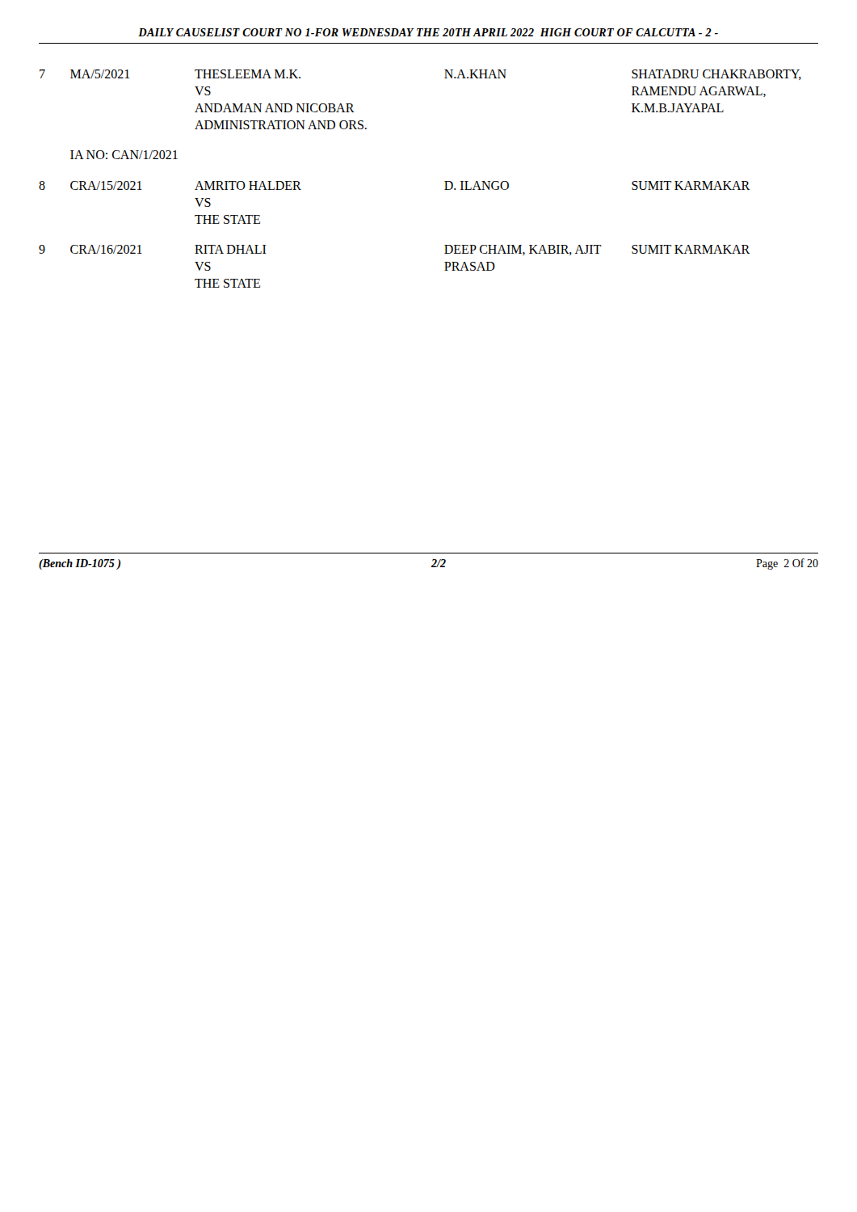DAILY CAUSELIST COURT NO 1-FOR WEDNESDAY THE 20TH APRIL 2022 HIGH COURT OF CALCUTTA - 2 -
| 7 | MA/5/2021 | THESLEEMA M.K. VS ANDAMAN AND NICOBAR ADMINISTRATION AND ORS. | N.A.KHAN | SHATADRU CHAKRABORTY, RAMENDU AGARWAL, K.M.B.JAYAPAL |
| | IA NO: CAN/1/2021 |
| 8 | CRA/15/2021 | AMRITO HALDER VS THE STATE | D. ILANGO | SUMIT KARMAKAR |
| 9 | CRA/16/2021 | RITA DHALI VS THE STATE | DEEP CHAIM, KABIR, AJIT PRASAD | SUMIT KARMAKAR |
(Bench ID-1075 )
2/2
Page 2 Of 20